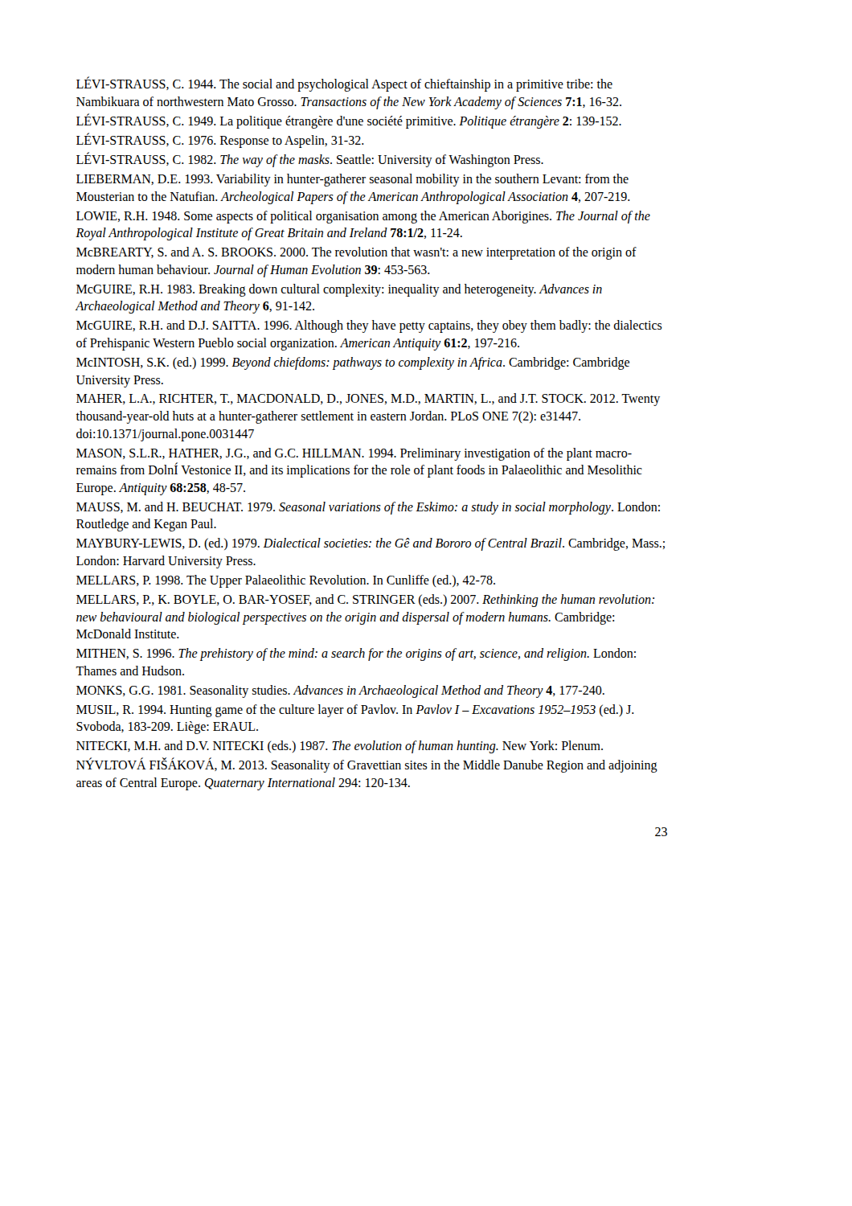LÉVI-STRAUSS, C. 1944. The social and psychological Aspect of chieftainship in a primitive tribe: the Nambikuara of northwestern Mato Grosso. Transactions of the New York Academy of Sciences 7:1, 16-32.
LÉVI-STRAUSS, C. 1949. La politique étrangère d'une société primitive. Politique étrangère 2: 139-152.
LÉVI-STRAUSS, C. 1976. Response to Aspelin, 31-32.
LÉVI-STRAUSS, C. 1982. The way of the masks. Seattle: University of Washington Press.
LIEBERMAN, D.E. 1993. Variability in hunter-gatherer seasonal mobility in the southern Levant: from the Mousterian to the Natufian. Archeological Papers of the American Anthropological Association 4, 207-219.
LOWIE, R.H. 1948. Some aspects of political organisation among the American Aborigines. The Journal of the Royal Anthropological Institute of Great Britain and Ireland 78:1/2, 11-24.
McBREARTY, S. and A. S. BROOKS. 2000. The revolution that wasn't: a new interpretation of the origin of modern human behaviour. Journal of Human Evolution 39: 453-563.
McGUIRE, R.H. 1983. Breaking down cultural complexity: inequality and heterogeneity. Advances in Archaeological Method and Theory 6, 91-142.
McGUIRE, R.H. and D.J. SAITTA. 1996. Although they have petty captains, they obey them badly: the dialectics of Prehispanic Western Pueblo social organization. American Antiquity 61:2, 197-216.
McINTOSH, S.K. (ed.) 1999. Beyond chiefdoms: pathways to complexity in Africa. Cambridge: Cambridge University Press.
MAHER, L.A., RICHTER, T., MACDONALD, D., JONES, M.D., MARTIN, L., and J.T. STOCK. 2012. Twenty thousand-year-old huts at a hunter-gatherer settlement in eastern Jordan. PLoS ONE 7(2): e31447. doi:10.1371/journal.pone.0031447
MASON, S.L.R., HATHER, J.G., and G.C. HILLMAN. 1994. Preliminary investigation of the plant macro-remains from DolnÍ Vestonice II, and its implications for the role of plant foods in Palaeolithic and Mesolithic Europe. Antiquity 68:258, 48-57.
MAUSS, M. and H. BEUCHAT. 1979. Seasonal variations of the Eskimo: a study in social morphology. London: Routledge and Kegan Paul.
MAYBURY-LEWIS, D. (ed.) 1979. Dialectical societies: the Gê and Bororo of Central Brazil. Cambridge, Mass.; London: Harvard University Press.
MELLARS, P. 1998. The Upper Palaeolithic Revolution. In Cunliffe (ed.), 42-78.
MELLARS, P., K. BOYLE, O. BAR-YOSEF, and C. STRINGER (eds.) 2007. Rethinking the human revolution: new behavioural and biological perspectives on the origin and dispersal of modern humans. Cambridge: McDonald Institute.
MITHEN, S. 1996. The prehistory of the mind: a search for the origins of art, science, and religion. London: Thames and Hudson.
MONKS, G.G. 1981. Seasonality studies. Advances in Archaeological Method and Theory 4, 177-240.
MUSIL, R. 1994. Hunting game of the culture layer of Pavlov. In Pavlov I – Excavations 1952–1953 (ed.) J. Svoboda, 183-209. Liège: ERAUL.
NITECKI, M.H. and D.V. NITECKI (eds.) 1987. The evolution of human hunting. New York: Plenum.
NÝVLTOVÁ FIŠÁKOVÁ, M. 2013. Seasonality of Gravettian sites in the Middle Danube Region and adjoining areas of Central Europe. Quaternary International 294: 120-134.
23